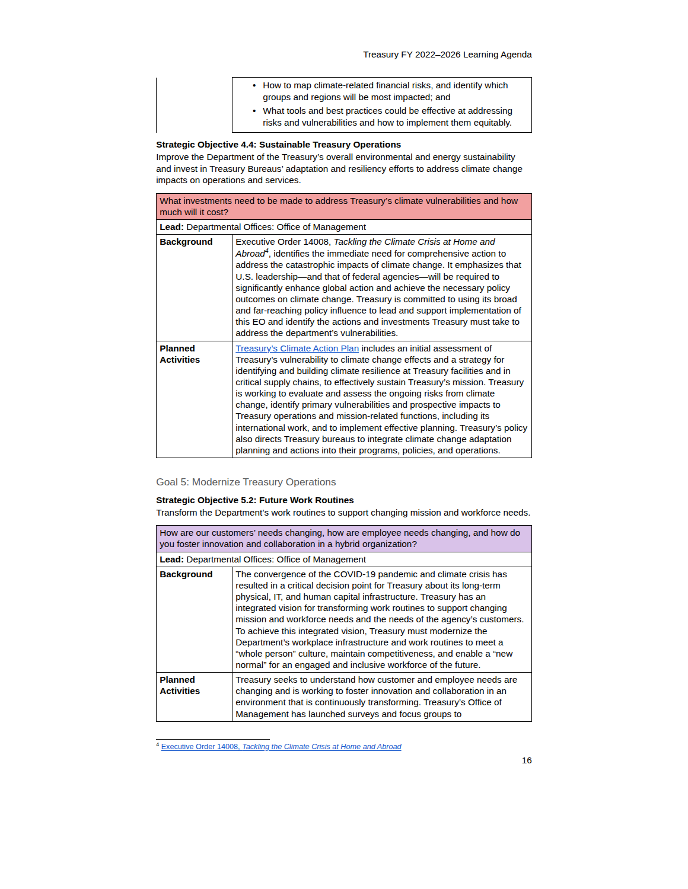Treasury FY 2022–2026 Learning Agenda
| | How to map climate-related financial risks, and identify which groups and regions will be most impacted; and What tools and best practices could be effective at addressing risks and vulnerabilities and how to implement them equitably. |
Strategic Objective 4.4: Sustainable Treasury Operations
Improve the Department of the Treasury’s overall environmental and energy sustainability and invest in Treasury Bureaus’ adaptation and resiliency efforts to address climate change impacts on operations and services.
| What investments need to be made to address Treasury’s climate vulnerabilities and how much will it cost? |
| Lead: Departmental Offices: Office of Management |
| Background | Executive Order 14008, Tackling the Climate Crisis at Home and Abroad 4 , identifies the immediate need for comprehensive action to address the catastrophic impacts of climate change. It emphasizes that U.S. leadership—and that of federal agencies—will be required to significantly enhance global action and achieve the necessary policy outcomes on climate change. Treasury is committed to using its broad and far-reaching policy influence to lead and support implementation of this EO and identify the actions and investments Treasury must take to address the department’s vulnerabilities. |
| Planned Activities | Treasury’s Climate Action Plan includes an initial assessment of Treasury’s vulnerability to climate change effects and a strategy for identifying and building climate resilience at Treasury facilities and in critical supply chains, to effectively sustain Treasury’s mission. Treasury is working to evaluate and assess the ongoing risks from climate change, identify primary vulnerabilities and prospective impacts to Treasury operations and mission-related functions, including its international work, and to implement effective planning. Treasury’s policy also directs Treasury bureaus to integrate climate change adaptation planning and actions into their programs, policies, and operations. |
Goal 5: Modernize Treasury Operations
Strategic Objective 5.2: Future Work Routines
Transform the Department’s work routines to support changing mission and workforce needs.
| How are our customers’ needs changing, how are employee needs changing, and how do you foster innovation and collaboration in a hybrid organization? |
| Lead: Departmental Offices: Office of Management |
| Background | The convergence of the COVID-19 pandemic and climate crisis has resulted in a critical decision point for Treasury about its long-term physical, IT, and human capital infrastructure. Treasury has an integrated vision for transforming work routines to support changing mission and workforce needs and the needs of the agency’s customers. To achieve this integrated vision, Treasury must modernize the Department’s workplace infrastructure and work routines to meet a “whole person” culture, maintain competitiveness, and enable a “new normal” for an engaged and inclusive workforce of the future. |
| Planned Activities | Treasury seeks to understand how customer and employee needs are changing and is working to foster innovation and collaboration in an environment that is continuously transforming. Treasury’s Office of Management has launched surveys and focus groups to |
4 Executive Order 14008, Tackling the Climate Crisis at Home and Abroad
16